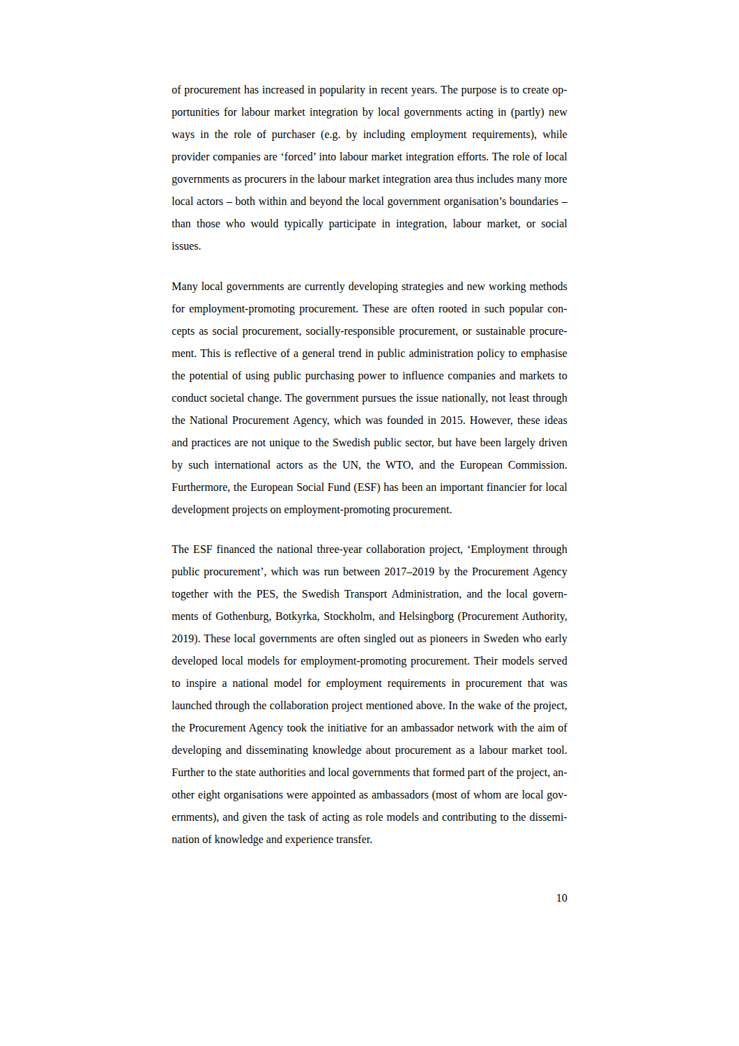of procurement has increased in popularity in recent years. The purpose is to create opportunities for labour market integration by local governments acting in (partly) new ways in the role of purchaser (e.g. by including employment requirements), while provider companies are ‘forced’ into labour market integration efforts. The role of local governments as procurers in the labour market integration area thus includes many more local actors – both within and beyond the local government organisation’s boundaries – than those who would typically participate in integration, labour market, or social issues.
Many local governments are currently developing strategies and new working methods for employment-promoting procurement. These are often rooted in such popular concepts as social procurement, socially-responsible procurement, or sustainable procurement. This is reflective of a general trend in public administration policy to emphasise the potential of using public purchasing power to influence companies and markets to conduct societal change. The government pursues the issue nationally, not least through the National Procurement Agency, which was founded in 2015. However, these ideas and practices are not unique to the Swedish public sector, but have been largely driven by such international actors as the UN, the WTO, and the European Commission. Furthermore, the European Social Fund (ESF) has been an important financier for local development projects on employment-promoting procurement.
The ESF financed the national three-year collaboration project, ‘Employment through public procurement’, which was run between 2017–2019 by the Procurement Agency together with the PES, the Swedish Transport Administration, and the local governments of Gothenburg, Botkyrka, Stockholm, and Helsingborg (Procurement Authority, 2019). These local governments are often singled out as pioneers in Sweden who early developed local models for employment-promoting procurement. Their models served to inspire a national model for employment requirements in procurement that was launched through the collaboration project mentioned above. In the wake of the project, the Procurement Agency took the initiative for an ambassador network with the aim of developing and disseminating knowledge about procurement as a labour market tool. Further to the state authorities and local governments that formed part of the project, another eight organisations were appointed as ambassadors (most of whom are local governments), and given the task of acting as role models and contributing to the dissemination of knowledge and experience transfer.
10